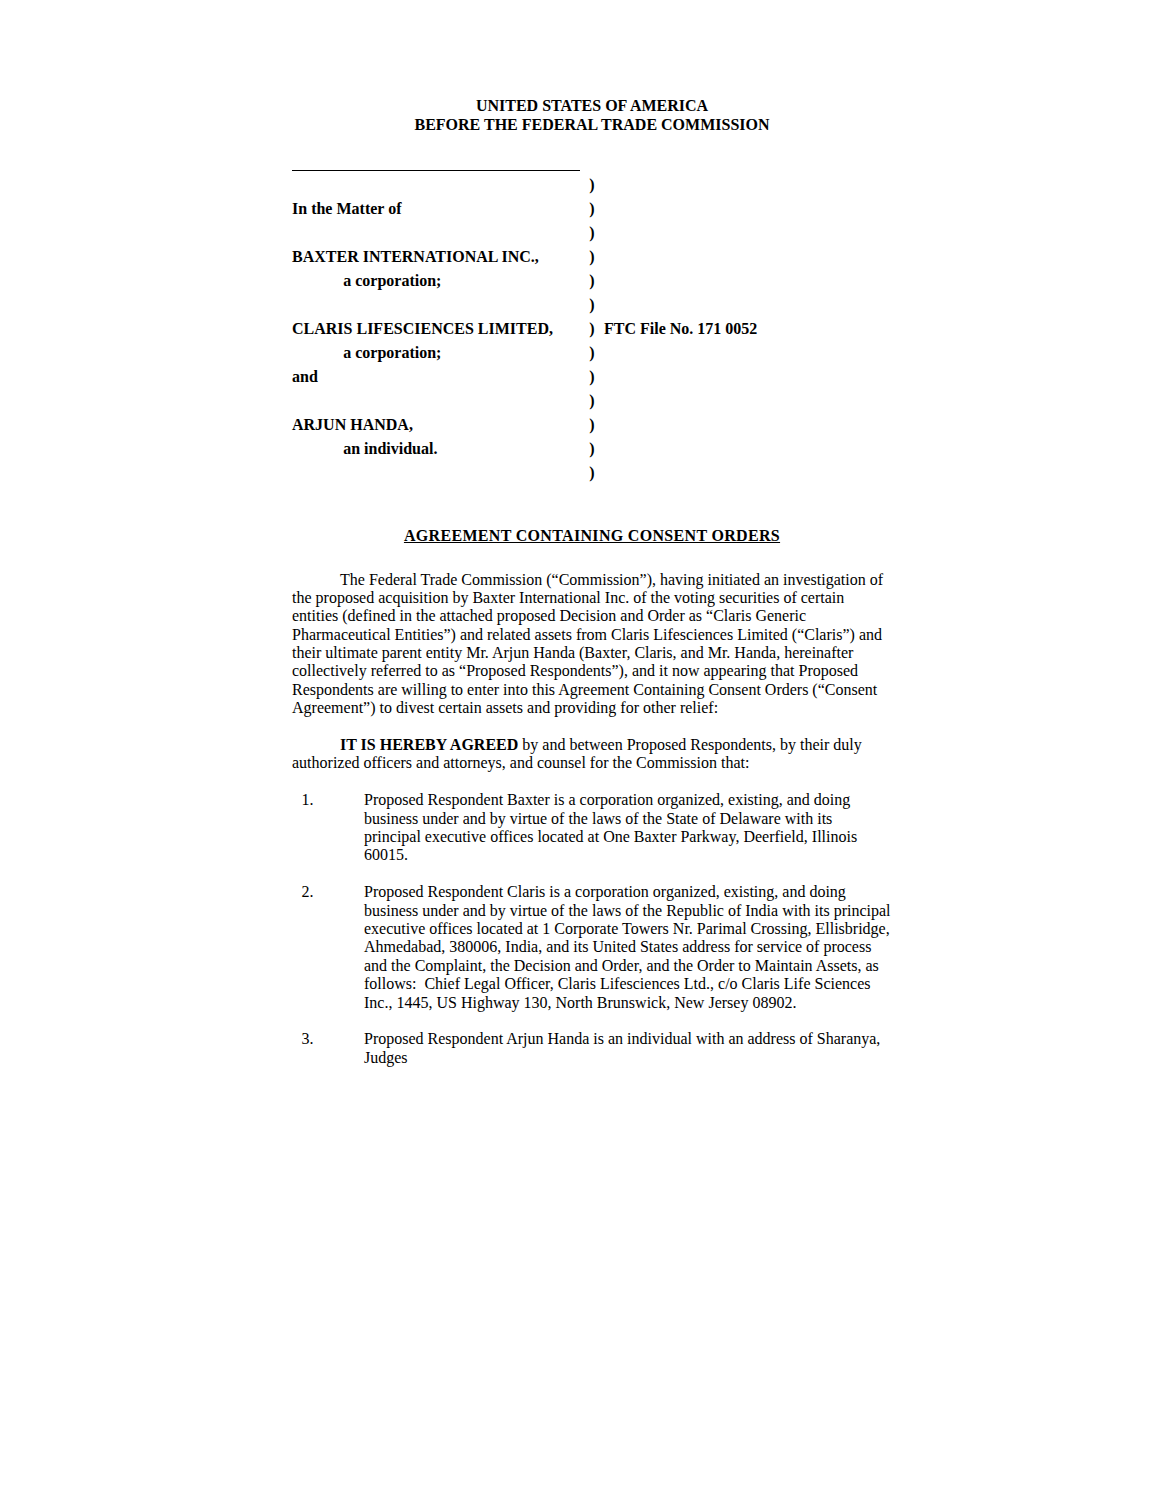UNITED STATES OF AMERICA
BEFORE THE FEDERAL TRADE COMMISSION
| | ) | |
| In the Matter of | ) | |
| | ) | |
| BAXTER INTERNATIONAL INC., | ) | |
| a corporation; | ) | |
| | ) | |
| CLARIS LIFESCIENCES LIMITED, | ) | FTC File No. 171 0052 |
| a corporation; | ) | |
| and | ) | |
| | ) | |
| ARJUN HANDA, | ) | |
| an individual. | ) | |
| | ) | |
AGREEMENT CONTAINING CONSENT ORDERS
The Federal Trade Commission (“Commission”), having initiated an investigation of the proposed acquisition by Baxter International Inc. of the voting securities of certain entities (defined in the attached proposed Decision and Order as “Claris Generic Pharmaceutical Entities”) and related assets from Claris Lifesciences Limited (“Claris”) and their ultimate parent entity Mr. Arjun Handa (Baxter, Claris, and Mr. Handa, hereinafter collectively referred to as “Proposed Respondents”), and it now appearing that Proposed Respondents are willing to enter into this Agreement Containing Consent Orders (“Consent Agreement”) to divest certain assets and providing for other relief:
IT IS HEREBY AGREED by and between Proposed Respondents, by their duly authorized officers and attorneys, and counsel for the Commission that:
Proposed Respondent Baxter is a corporation organized, existing, and doing business under and by virtue of the laws of the State of Delaware with its principal executive offices located at One Baxter Parkway, Deerfield, Illinois 60015.
Proposed Respondent Claris is a corporation organized, existing, and doing business under and by virtue of the laws of the Republic of India with its principal executive offices located at 1 Corporate Towers Nr. Parimal Crossing, Ellisbridge, Ahmedabad, 380006, India, and its United States address for service of process and the Complaint, the Decision and Order, and the Order to Maintain Assets, as follows: Chief Legal Officer, Claris Lifesciences Ltd., c/o Claris Life Sciences Inc., 1445, US Highway 130, North Brunswick, New Jersey 08902.
Proposed Respondent Arjun Handa is an individual with an address of Sharanya, Judges